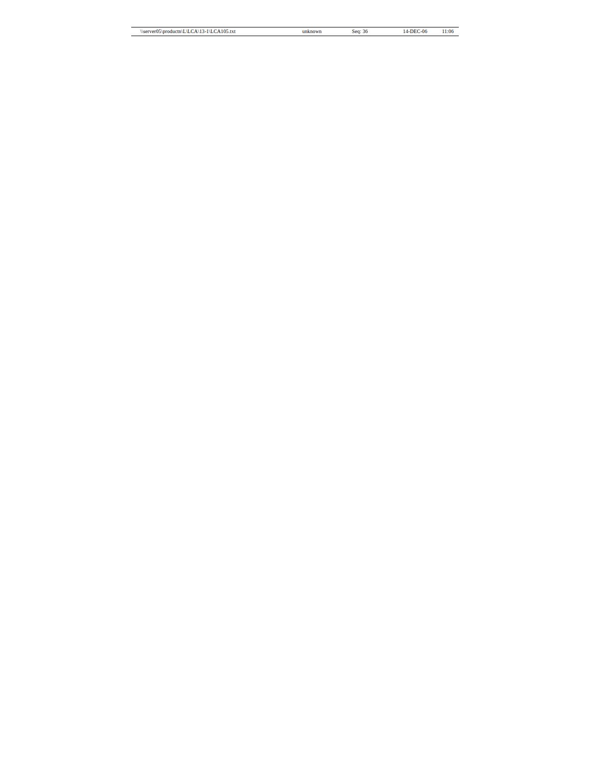\\server05\productn\L\LCA\13-1\LCA105.txt unknown Seq: 36 14-DEC-06 11:06